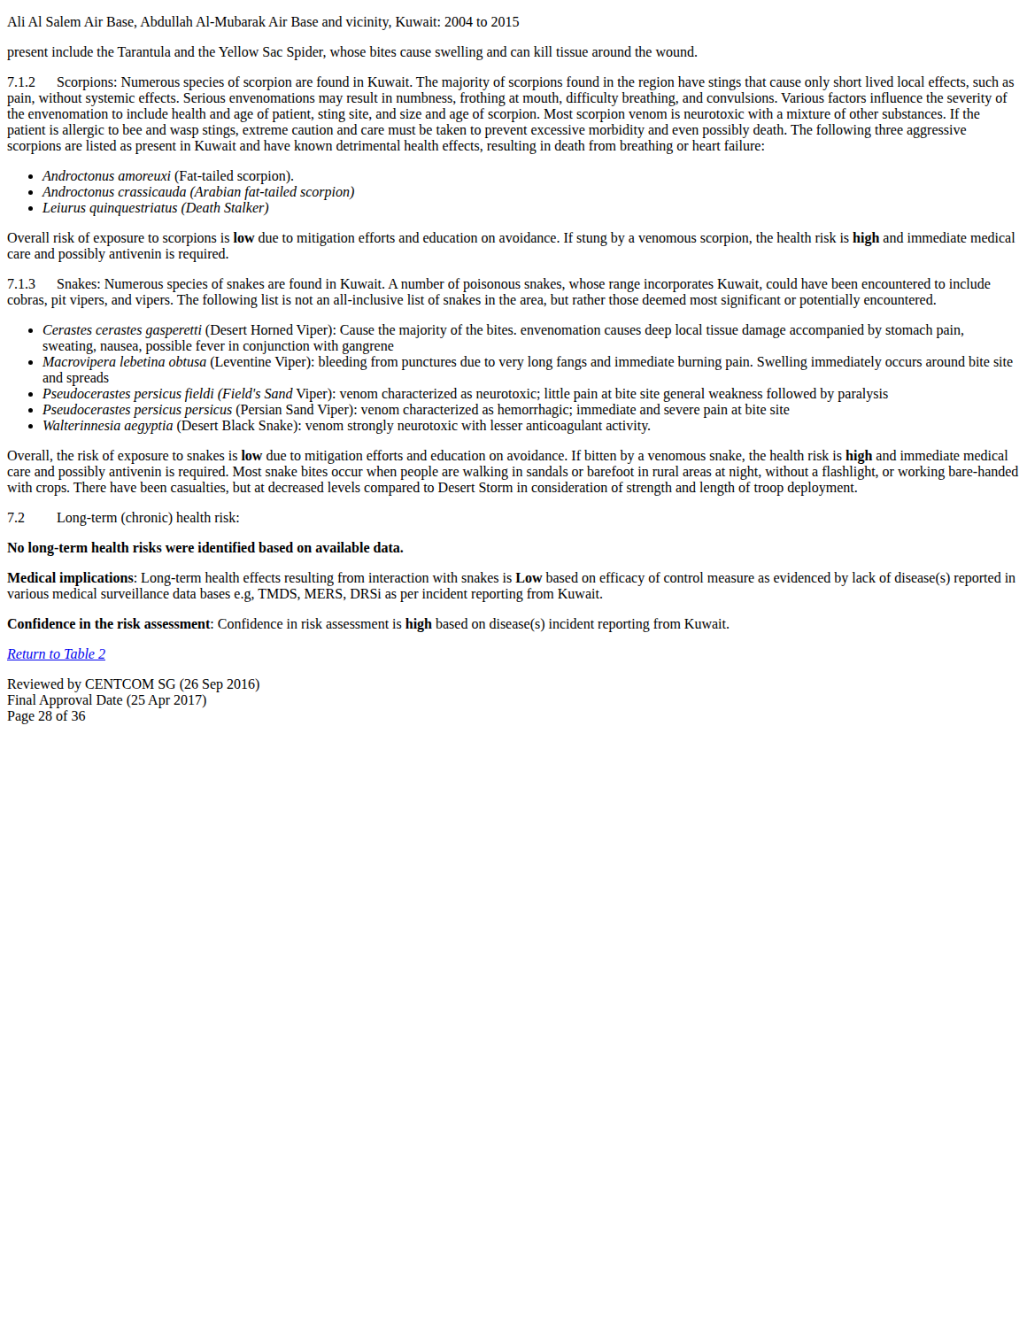Ali Al Salem Air Base, Abdullah Al-Mubarak Air Base and vicinity, Kuwait: 2004 to 2015
present include the Tarantula and the Yellow Sac Spider, whose bites cause swelling and can kill tissue around the wound.
7.1.2 Scorpions: Numerous species of scorpion are found in Kuwait. The majority of scorpions found in the region have stings that cause only short lived local effects, such as pain, without systemic effects. Serious envenomations may result in numbness, frothing at mouth, difficulty breathing, and convulsions. Various factors influence the severity of the envenomation to include health and age of patient, sting site, and size and age of scorpion. Most scorpion venom is neurotoxic with a mixture of other substances. If the patient is allergic to bee and wasp stings, extreme caution and care must be taken to prevent excessive morbidity and even possibly death. The following three aggressive scorpions are listed as present in Kuwait and have known detrimental health effects, resulting in death from breathing or heart failure:
Androctonus amoreuxi (Fat-tailed scorpion).
Androctonus crassicauda (Arabian fat-tailed scorpion)
Leiurus quinquestriatus (Death Stalker)
Overall risk of exposure to scorpions is low due to mitigation efforts and education on avoidance. If stung by a venomous scorpion, the health risk is high and immediate medical care and possibly antivenin is required.
7.1.3 Snakes: Numerous species of snakes are found in Kuwait. A number of poisonous snakes, whose range incorporates Kuwait, could have been encountered to include cobras, pit vipers, and vipers. The following list is not an all-inclusive list of snakes in the area, but rather those deemed most significant or potentially encountered.
Cerastes cerastes gasperetti (Desert Horned Viper): Cause the majority of the bites. envenomation causes deep local tissue damage accompanied by stomach pain, sweating, nausea, possible fever in conjunction with gangrene
Macrovipera lebetina obtusa (Leventine Viper): bleeding from punctures due to very long fangs and immediate burning pain. Swelling immediately occurs around bite site and spreads
Pseudocerastes persicus fieldi (Field's Sand Viper): venom characterized as neurotoxic; little pain at bite site general weakness followed by paralysis
Pseudocerastes persicus persicus (Persian Sand Viper): venom characterized as hemorrhagic; immediate and severe pain at bite site
Walterinnesia aegyptia (Desert Black Snake): venom strongly neurotoxic with lesser anticoagulant activity.
Overall, the risk of exposure to snakes is low due to mitigation efforts and education on avoidance. If bitten by a venomous snake, the health risk is high and immediate medical care and possibly antivenin is required. Most snake bites occur when people are walking in sandals or barefoot in rural areas at night, without a flashlight, or working bare-handed with crops. There have been casualties, but at decreased levels compared to Desert Storm in consideration of strength and length of troop deployment.
7.2 Long-term (chronic) health risk:
No long-term health risks were identified based on available data.
Medical implications: Long-term health effects resulting from interaction with snakes is Low based on efficacy of control measure as evidenced by lack of disease(s) reported in various medical surveillance data bases e.g, TMDS, MERS, DRSi as per incident reporting from Kuwait.
Confidence in the risk assessment: Confidence in risk assessment is high based on disease(s) incident reporting from Kuwait.
Return to Table 2
Reviewed by CENTCOM SG (26 Sep 2016)
Final Approval Date (25 Apr 2017)
Page 28 of 36